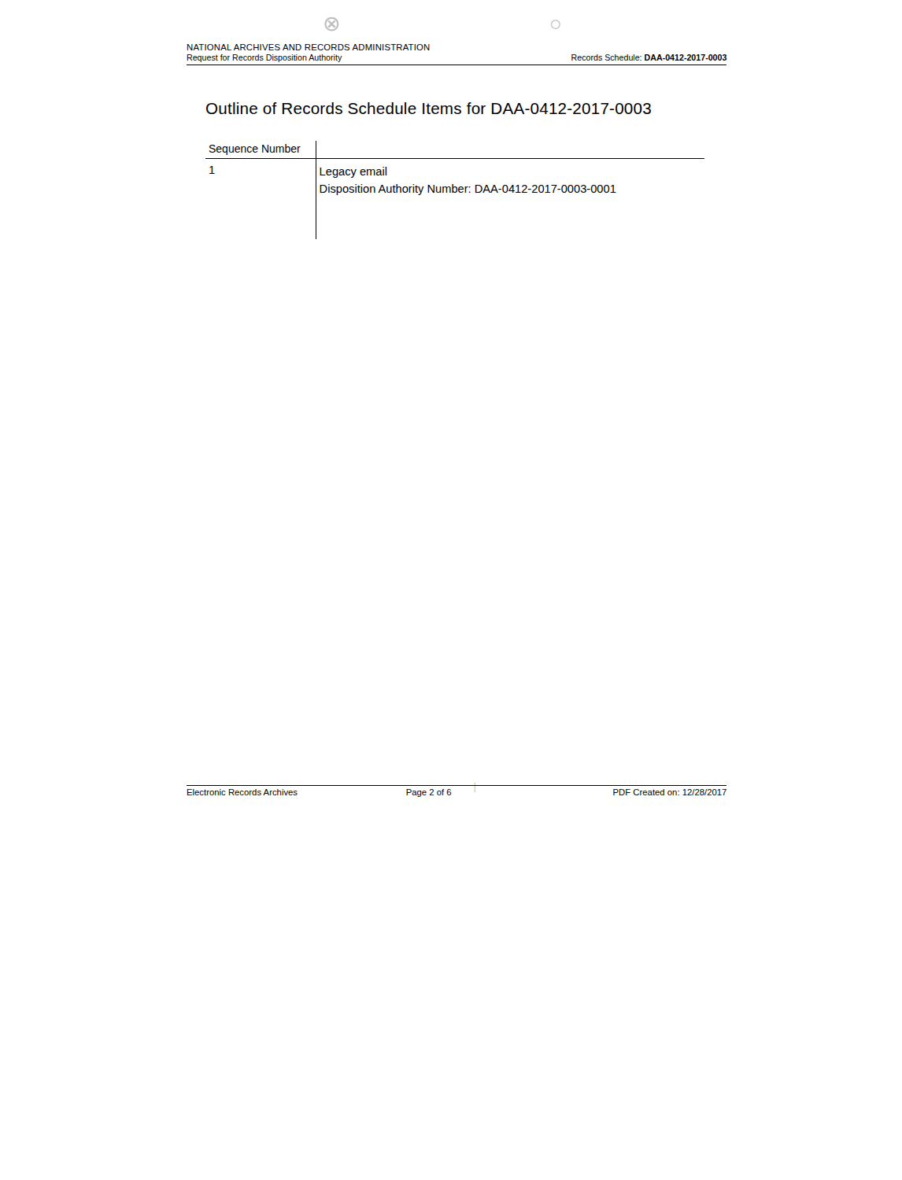⊗ ○
NATIONAL ARCHIVES AND RECORDS ADMINISTRATION
Request for Records Disposition Authority
Records Schedule: DAA-0412-2017-0003
Outline of Records Schedule Items for DAA-0412-2017-0003
| Sequence Number | |
| --- | --- |
| 1 | Legacy email Disposition Authority Number: DAA-0412-2017-0003-0001 |
|
Electronic Records Archives
Page 2 of 6
PDF Created on: 12/28/2017